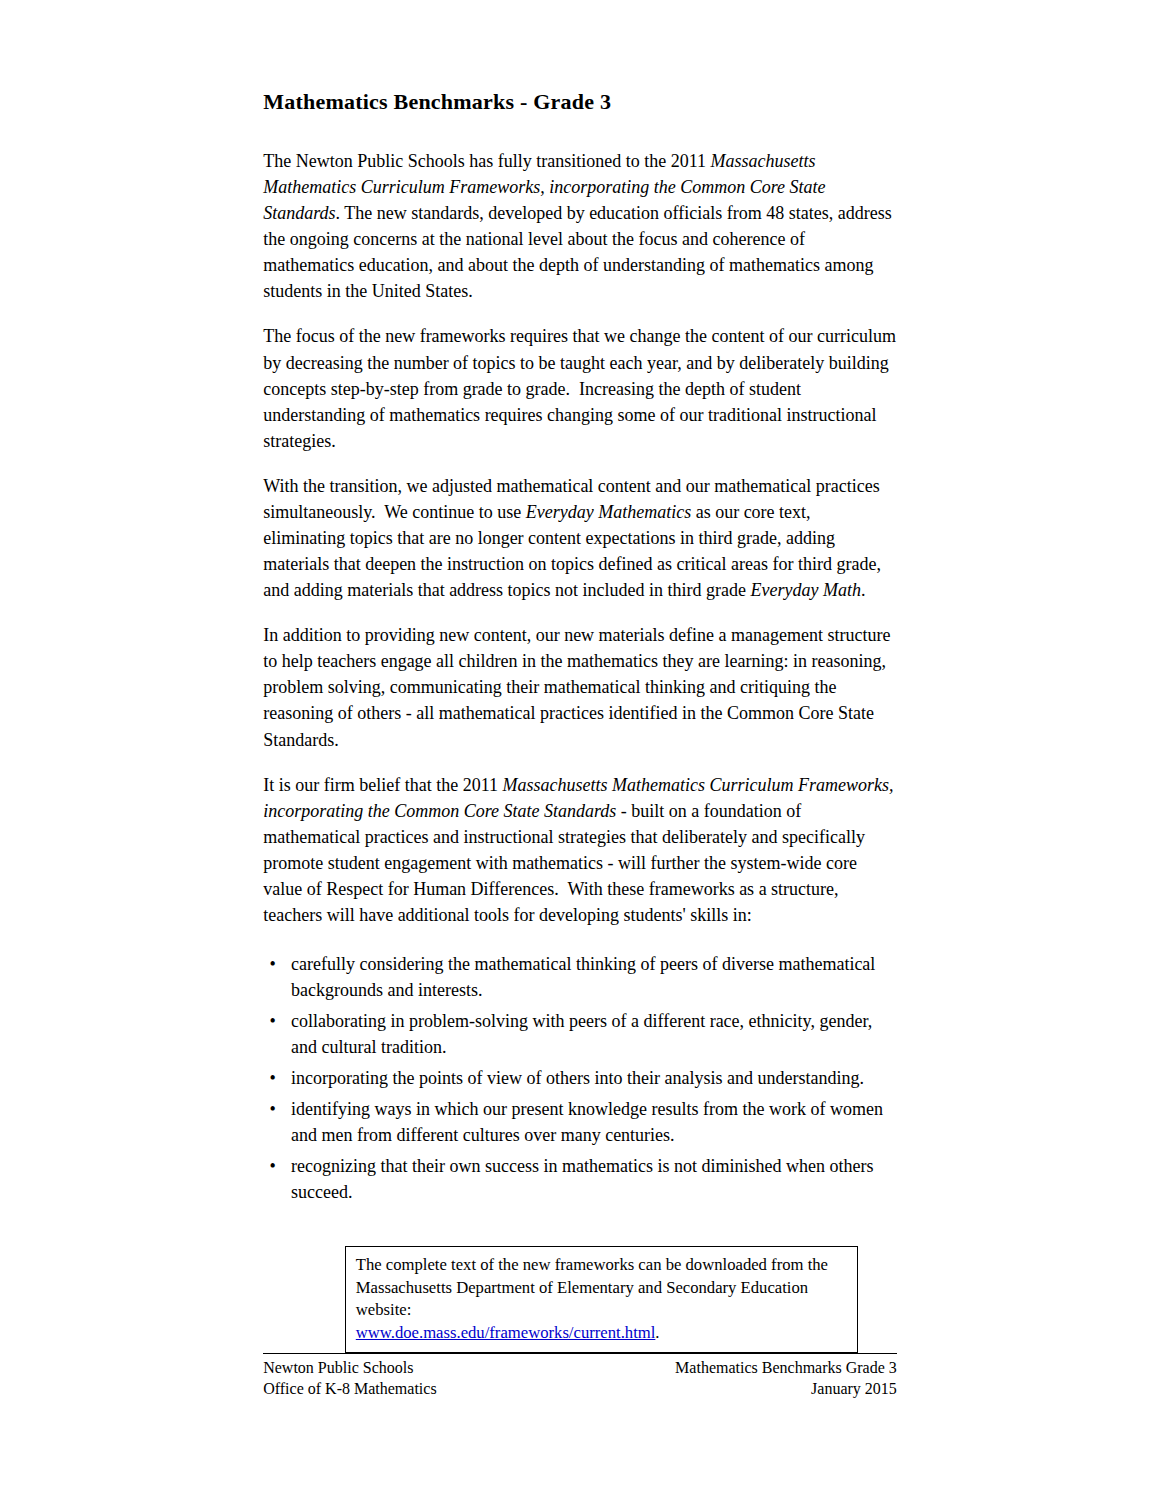Mathematics Benchmarks - Grade 3
The Newton Public Schools has fully transitioned to the 2011 Massachusetts Mathematics Curriculum Frameworks, incorporating the Common Core State Standards. The new standards, developed by education officials from 48 states, address the ongoing concerns at the national level about the focus and coherence of mathematics education, and about the depth of understanding of mathematics among students in the United States.
The focus of the new frameworks requires that we change the content of our curriculum by decreasing the number of topics to be taught each year, and by deliberately building concepts step-by-step from grade to grade. Increasing the depth of student understanding of mathematics requires changing some of our traditional instructional strategies.
With the transition, we adjusted mathematical content and our mathematical practices simultaneously. We continue to use Everyday Mathematics as our core text, eliminating topics that are no longer content expectations in third grade, adding materials that deepen the instruction on topics defined as critical areas for third grade, and adding materials that address topics not included in third grade Everyday Math.
In addition to providing new content, our new materials define a management structure to help teachers engage all children in the mathematics they are learning: in reasoning, problem solving, communicating their mathematical thinking and critiquing the reasoning of others - all mathematical practices identified in the Common Core State Standards.
It is our firm belief that the 2011 Massachusetts Mathematics Curriculum Frameworks, incorporating the Common Core State Standards - built on a foundation of mathematical practices and instructional strategies that deliberately and specifically promote student engagement with mathematics - will further the system-wide core value of Respect for Human Differences. With these frameworks as a structure, teachers will have additional tools for developing students' skills in:
carefully considering the mathematical thinking of peers of diverse mathematical backgrounds and interests.
collaborating in problem-solving with peers of a different race, ethnicity, gender, and cultural tradition.
incorporating the points of view of others into their analysis and understanding.
identifying ways in which our present knowledge results from the work of women and men from different cultures over many centuries.
recognizing that their own success in mathematics is not diminished when others succeed.
The complete text of the new frameworks can be downloaded from the Massachusetts Department of Elementary and Secondary Education website:
www.doe.mass.edu/frameworks/current.html.
Newton Public Schools Mathematics Benchmarks Grade 3
Office of K-8 Mathematics January 2015